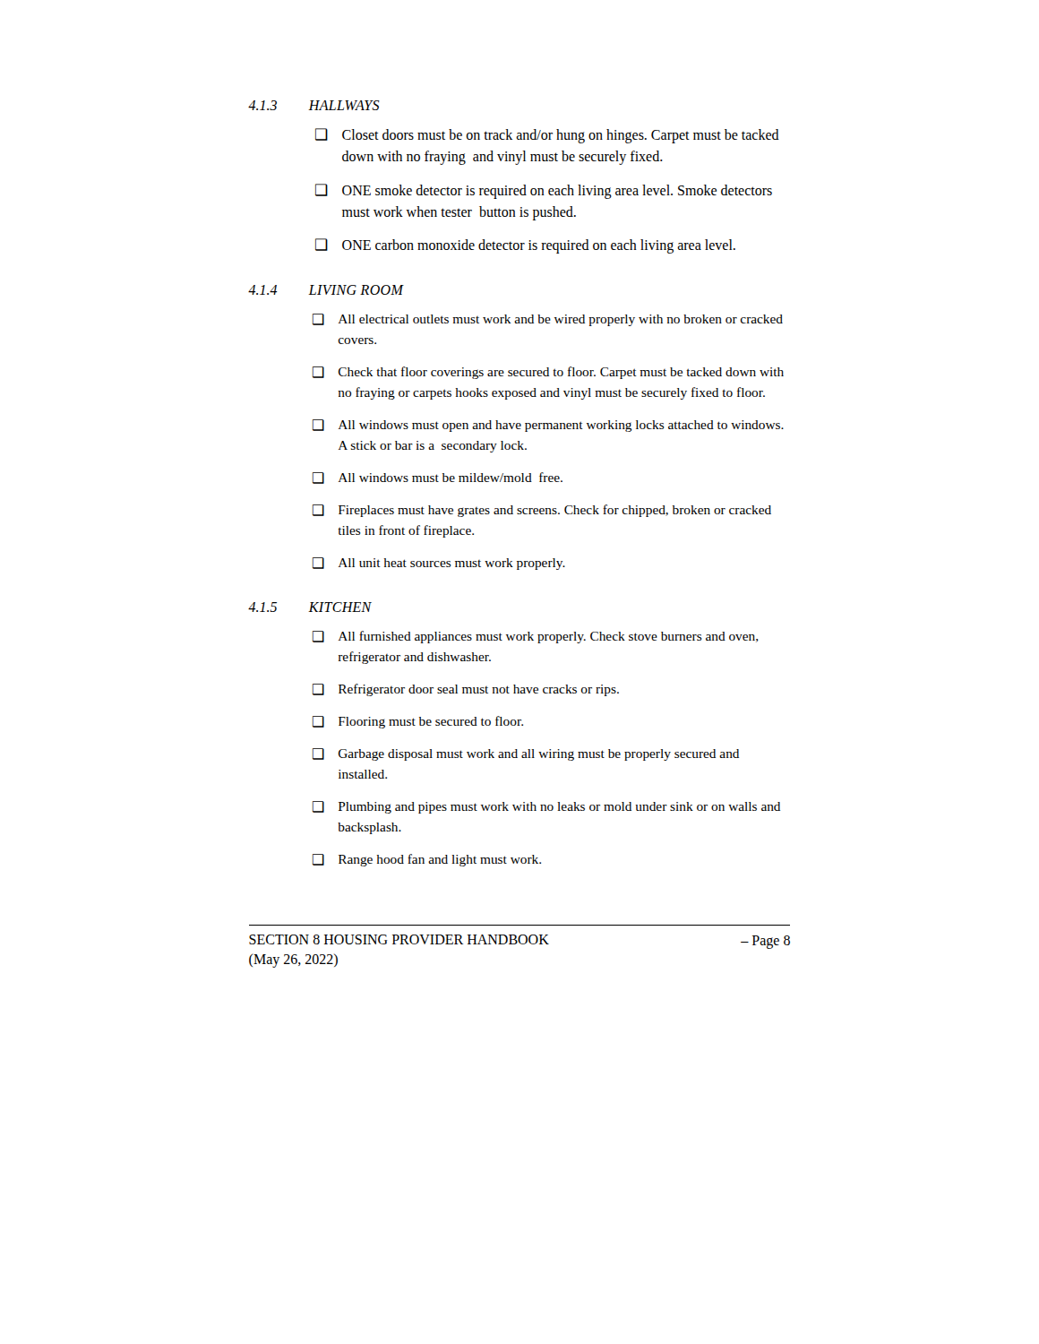4.1.3 HALLWAYS
Closet doors must be on track and/or hung on hinges. Carpet must be tacked down with no fraying and vinyl must be securely fixed.
ONE smoke detector is required on each living area level. Smoke detectors must work when tester button is pushed.
ONE carbon monoxide detector is required on each living area level.
4.1.4 LIVING ROOM
All electrical outlets must work and be wired properly with no broken or cracked covers.
Check that floor coverings are secured to floor. Carpet must be tacked down with no fraying or carpets hooks exposed and vinyl must be securely fixed to floor.
All windows must open and have permanent working locks attached to windows. A stick or bar is a secondary lock.
All windows must be mildew/mold free.
Fireplaces must have grates and screens. Check for chipped, broken or cracked tiles in front of fireplace.
All unit heat sources must work properly.
4.1.5 KITCHEN
All furnished appliances must work properly. Check stove burners and oven, refrigerator and dishwasher.
Refrigerator door seal must not have cracks or rips.
Flooring must be secured to floor.
Garbage disposal must work and all wiring must be properly secured and installed.
Plumbing and pipes must work with no leaks or mold under sink or on walls and backsplash.
Range hood fan and light must work.
SECTION 8 HOUSING PROVIDER HANDBOOK
(May 26, 2022)
– Page 8